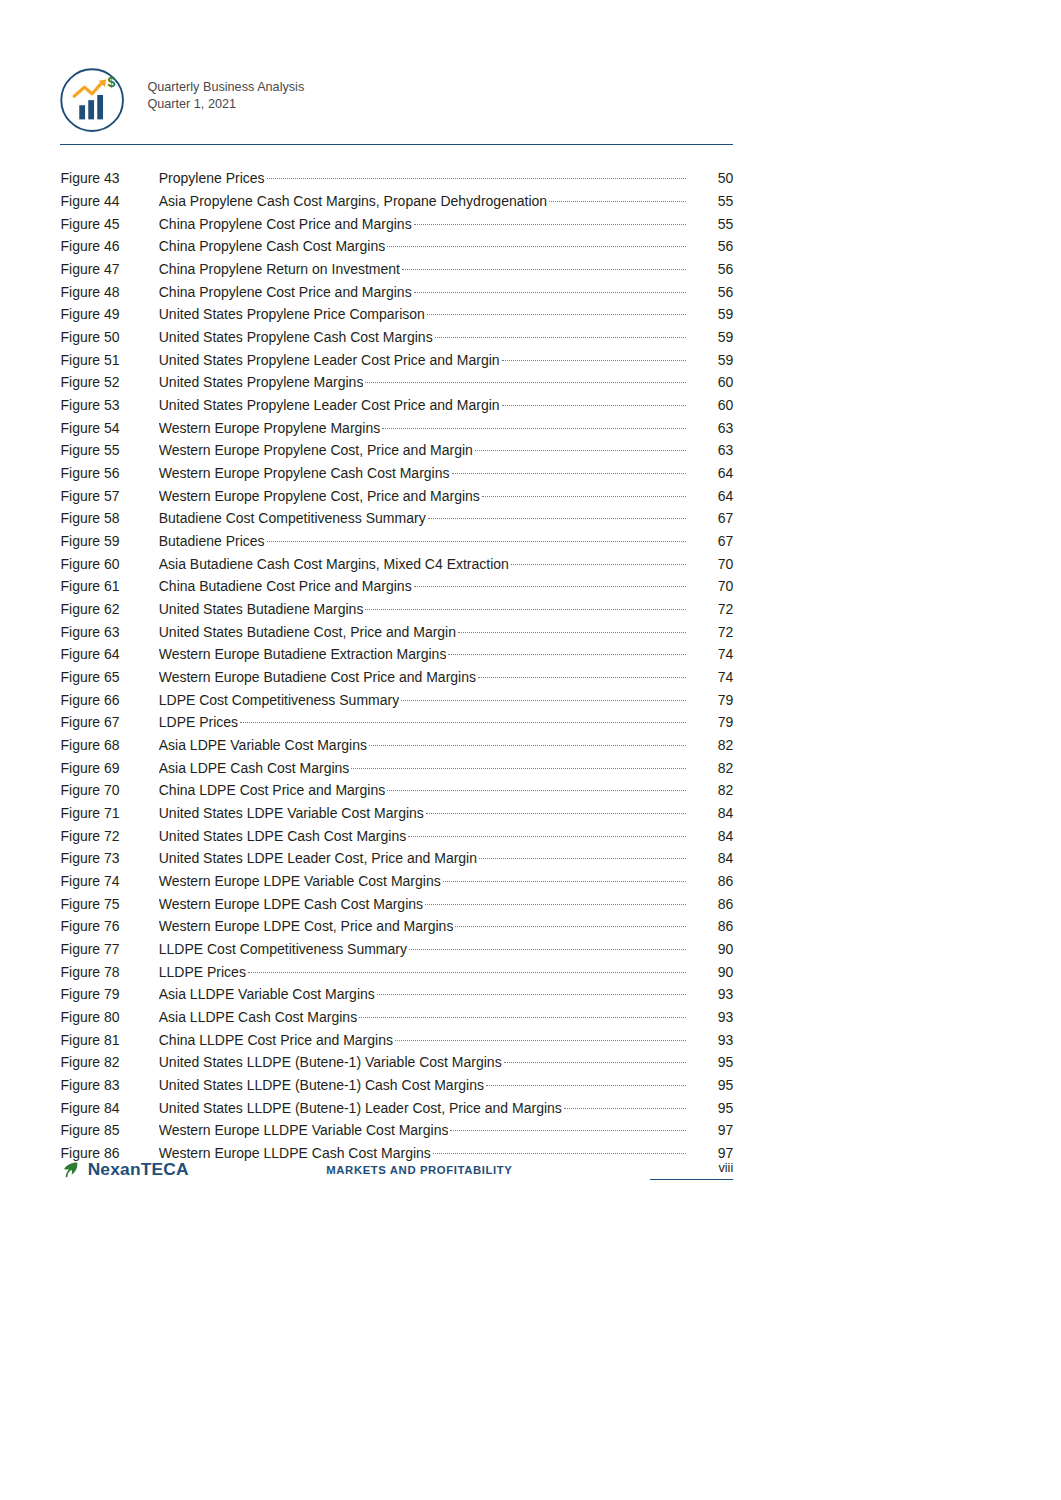$
Quarterly Business Analysis
Quarter 1, 2021
Figure 43 Propylene Prices 50
Figure 44 Asia Propylene Cash Cost Margins, Propane Dehydrogenation 55
Figure 45 China Propylene Cost Price and Margins 55
Figure 46 China Propylene Cash Cost Margins 56
Figure 47 China Propylene Return on Investment 56
Figure 48 China Propylene Cost Price and Margins 56
Figure 49 United States Propylene Price Comparison 59
Figure 50 United States Propylene Cash Cost Margins 59
Figure 51 United States Propylene Leader Cost Price and Margin 59
Figure 52 United States Propylene Margins 60
Figure 53 United States Propylene Leader Cost Price and Margin 60
Figure 54 Western Europe Propylene Margins 63
Figure 55 Western Europe Propylene Cost, Price and Margin 63
Figure 56 Western Europe Propylene Cash Cost Margins 64
Figure 57 Western Europe Propylene Cost, Price and Margins 64
Figure 58 Butadiene Cost Competitiveness Summary 67
Figure 59 Butadiene Prices 67
Figure 60 Asia Butadiene Cash Cost Margins, Mixed C4 Extraction 70
Figure 61 China Butadiene Cost Price and Margins 70
Figure 62 United States Butadiene Margins 72
Figure 63 United States Butadiene Cost, Price and Margin 72
Figure 64 Western Europe Butadiene Extraction Margins 74
Figure 65 Western Europe Butadiene Cost Price and Margins 74
Figure 66 LDPE Cost Competitiveness Summary 79
Figure 67 LDPE Prices 79
Figure 68 Asia LDPE Variable Cost Margins 82
Figure 69 Asia LDPE Cash Cost Margins 82
Figure 70 China LDPE Cost Price and Margins 82
Figure 71 United States LDPE Variable Cost Margins 84
Figure 72 United States LDPE Cash Cost Margins 84
Figure 73 United States LDPE Leader Cost, Price and Margin 84
Figure 74 Western Europe LDPE Variable Cost Margins 86
Figure 75 Western Europe LDPE Cash Cost Margins 86
Figure 76 Western Europe LDPE Cost, Price and Margins 86
Figure 77 LLDPE Cost Competitiveness Summary 90
Figure 78 LLDPE Prices 90
Figure 79 Asia LLDPE Variable Cost Margins 93
Figure 80 Asia LLDPE Cash Cost Margins 93
Figure 81 China LLDPE Cost Price and Margins 93
Figure 82 United States LLDPE (Butene-1) Variable Cost Margins 95
Figure 83 United States LLDPE (Butene-1) Cash Cost Margins 95
Figure 84 United States LLDPE (Butene-1) Leader Cost, Price and Margins 95
Figure 85 Western Europe LLDPE Variable Cost Margins 97
Figure 86 Western Europe LLDPE Cash Cost Margins 97
Nexan TECA
MARKETS AND PROFITABILITY
viii